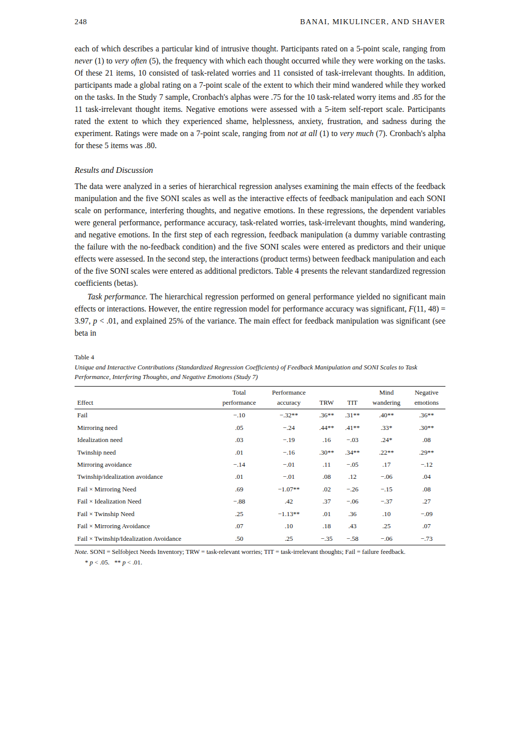248 Banai, Mikulincer, and Shaver
each of which describes a particular kind of intrusive thought. Participants rated on a 5-point scale, ranging from never (1) to very often (5), the frequency with which each thought occurred while they were working on the tasks. Of these 21 items, 10 consisted of task-related worries and 11 consisted of task-irrelevant thoughts. In addition, participants made a global rating on a 7-point scale of the extent to which their mind wandered while they worked on the tasks. In the Study 7 sample, Cronbach's alphas were .75 for the 10 task-related worry items and .85 for the 11 task-irrelevant thought items. Negative emotions were assessed with a 5-item self-report scale. Participants rated the extent to which they experienced shame, helplessness, anxiety, frustration, and sadness during the experiment. Ratings were made on a 7-point scale, ranging from not at all (1) to very much (7). Cronbach's alpha for these 5 items was .80.
Results and Discussion
The data were analyzed in a series of hierarchical regression analyses examining the main effects of the feedback manipulation and the five SONI scales as well as the interactive effects of feedback manipulation and each SONI scale on performance, interfering thoughts, and negative emotions. In these regressions, the dependent variables were general performance, performance accuracy, task-related worries, task-irrelevant thoughts, mind wandering, and negative emotions. In the first step of each regression, feedback manipulation (a dummy variable contrasting the failure with the no-feedback condition) and the five SONI scales were entered as predictors and their unique effects were assessed. In the second step, the interactions (product terms) between feedback manipulation and each of the five SONI scales were entered as additional predictors. Table 4 presents the relevant standardized regression coefficients (betas).
Task performance. The hierarchical regression performed on general performance yielded no significant main effects or interactions. However, the entire regression model for performance accuracy was significant, F(11, 48) = 3.97, p < .01, and explained 25% of the variance. The main effect for feedback manipulation was significant (see beta in
Table 4 Unique and Interactive Contributions (Standardized Regression Coefficients) of Feedback Manipulation and SONI Scales to Task Performance, Interfering Thoughts, and Negative Emotions (Study 7)
| Effect | Total performance | Performance accuracy | TRW | TIT | Mind wandering | Negative emotions |
| --- | --- | --- | --- | --- | --- | --- |
| Fail | −.10 | −.32** | .36** | .31** | .40** | .36** |
| Mirroring need | .05 | −.24 | .44** | .41** | .33* | .30** |
| Idealization need | .03 | −.19 | .16 | −.03 | .24* | .08 |
| Twinship need | .01 | −.16 | .30** | .34** | .22** | .29** |
| Mirroring avoidance | −.14 | −.01 | .11 | −.05 | .17 | −.12 |
| Twinship/idealization avoidance | .01 | −.01 | .08 | .12 | −.06 | .04 |
| Fail × Mirroring Need | .69 | −1.07** | .02 | −.26 | −.15 | .08 |
| Fail × Idealization Need | −.88 | .42 | .37 | −.06 | −.37 | .27 |
| Fail × Twinship Need | .25 | −1.13** | .01 | .36 | .10 | −.09 |
| Fail × Mirroring Avoidance | .07 | .10 | .18 | .43 | .25 | .07 |
| Fail × Twinship/Idealization Avoidance | .50 | .25 | −.35 | −.58 | −.06 | −.73 |
Note. SONI = Selfobject Needs Inventory; TRW = task-relevant worries; TIT = task-irrelevant thoughts; Fail = failure feedback.
* p < .05. ** p < .01.